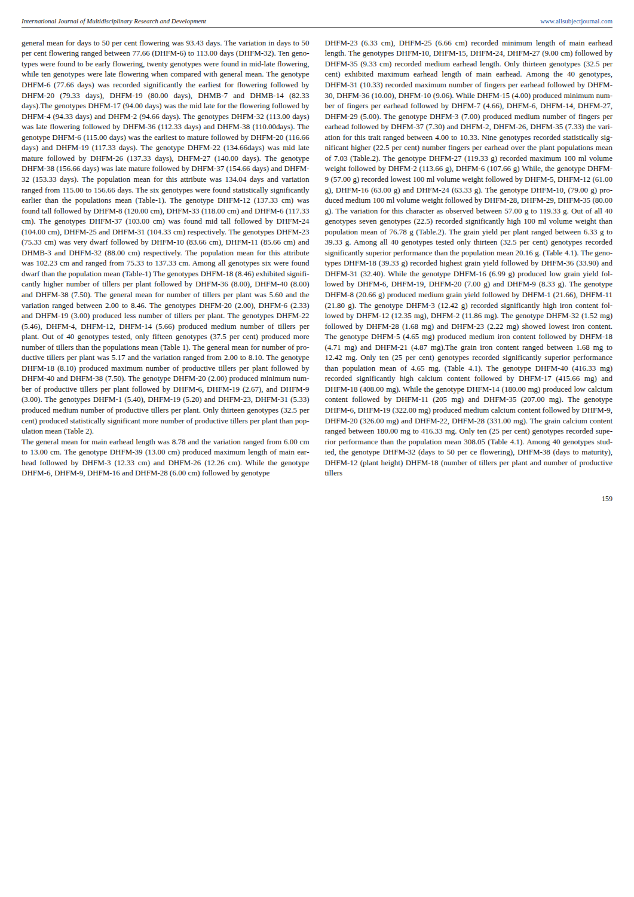International Journal of Multidisciplinary Research and Development www.allsubjectjournal.com
general mean for days to 50 per cent flowering was 93.43 days. The variation in days to 50 per cent flowering ranged between 77.66 (DHFM-6) to 113.00 days (DHFM-32). Ten genotypes were found to be early flowering, twenty genotypes were found in mid-late flowering, while ten genotypes were late flowering when compared with general mean. The genotype DHFM-6 (77.66 days) was recorded significantly the earliest for flowering followed by DHFM-20 (79.33 days), DHFM-19 (80.00 days), DHMB-7 and DHMB-14 (82.33 days).The genotypes DHFM-17 (94.00 days) was the mid late for the flowering followed by DHFM-4 (94.33 days) and DHFM-2 (94.66 days). The genotypes DHFM-32 (113.00 days) was late flowering followed by DHFM-36 (112.33 days) and DHFM-38 (110.00days). The genotype DHFM-6 (115.00 days) was the earliest to mature followed by DHFM-20 (116.66 days) and DHFM-19 (117.33 days). The genotype DHFM-22 (134.66days) was mid late mature followed by DHFM-26 (137.33 days), DHFM-27 (140.00 days). The genotype DHFM-38 (156.66 days) was late mature followed by DHFM-37 (154.66 days) and DHFM- 32 (153.33 days). The population mean for this attribute was 134.04 days and variation ranged from 115.00 to 156.66 days. The six genotypes were found statistically significantly earlier than the populations mean (Table-1). The genotype DHFM-12 (137.33 cm) was found tall followed by DHFM-8 (120.00 cm), DHFM-33 (118.00 cm) and DHFM-6 (117.33 cm). The genotypes DHFM-37 (103.00 cm) was found mid tall followed by DHFM-24 (104.00 cm), DHFM-25 and DHFM-31 (104.33 cm) respectively. The genotypes DHFM-23 (75.33 cm) was very dwarf followed by DHFM-10 (83.66 cm), DHFM-11 (85.66 cm) and DHMB-3 and DHFM-32 (88.00 cm) respectively. The population mean for this attribute was 102.23 cm and ranged from 75.33 to 137.33 cm. Among all genotypes six were found dwarf than the population mean (Table-1) The genotypes DHFM-18 (8.46) exhibited significantly higher number of tillers per plant followed by DHFM-36 (8.00), DHFM-40 (8.00) and DHFM-38 (7.50). The general mean for number of tillers per plant was 5.60 and the variation ranged between 2.00 to 8.46. The genotypes DHFM-20 (2.00), DHFM-6 (2.33) and DHFM-19 (3.00) produced less number of tillers per plant. The genotypes DHFM-22 (5.46), DHFM-4, DHFM-12, DHFM-14 (5.66) produced medium number of tillers per plant. Out of 40 genotypes tested, only fifteen genotypes (37.5 per cent) produced more number of tillers than the populations mean (Table 1). The general mean for number of productive tillers per plant was 5.17 and the variation ranged from 2.00 to 8.10. The genotype DHFM-18 (8.10) produced maximum number of productive tillers per plant followed by DHFM-40 and DHFM-38 (7.50). The genotype DHFM-20 (2.00) produced minimum number of productive tillers per plant followed by DHFM-6, DHFM-19 (2.67), and DHFM-9 (3.00). The genotypes DHFM-1 (5.40), DHFM-19 (5.20) and DHFM-23, DHFM-31 (5.33) produced medium number of productive tillers per plant. Only thirteen genotypes (32.5 per cent) produced statistically significant more number of productive tillers per plant than population mean (Table 2).
The general mean for main earhead length was 8.78 and the variation ranged from 6.00 cm to 13.00 cm. The genotype DHFM-39 (13.00 cm) produced maximum length of main earhead followed by DHFM-3 (12.33 cm) and DHFM-26 (12.26 cm). While the genotype DHFM-6, DHFM-9, DHFM-16 and DHFM-28 (6.00 cm) followed by genotype
DHFM-23 (6.33 cm), DHFM-25 (6.66 cm) recorded minimum length of main earhead length. The genotypes DHFM-10, DHFM-15, DHFM-24, DHFM-27 (9.00 cm) followed by DHFM-35 (9.33 cm) recorded medium earhead length. Only thirteen genotypes (32.5 per cent) exhibited maximum earhead length of main earhead. Among the 40 genotypes, DHFM-31 (10.33) recorded maximum number of fingers per earhead followed by DHFM-30, DHFM-36 (10.00), DHFM-10 (9.06). While DHFM-15 (4.00) produced minimum number of fingers per earhead followed by DHFM-7 (4.66), DHFM-6, DHFM-14, DHFM-27, DHFM-29 (5.00). The genotype DHFM-3 (7.00) produced medium number of fingers per earhead followed by DHFM-37 (7.30) and DHFM-2, DHFM-26, DHFM-35 (7.33) the variation for this trait ranged between 4.00 to 10.33. Nine genotypes recorded statistically significant higher (22.5 per cent) number fingers per earhead over the plant populations mean of 7.03 (Table.2). The genotype DHFM-27 (119.33 g) recorded maximum 100 ml volume weight followed by DHFM-2 (113.66 g), DHFM-6 (107.66 g) While, the genotype DHFM-9 (57.00 g) recorded lowest 100 ml volume weight followed by DHFM-5, DHFM-12 (61.00 g), DHFM-16 (63.00 g) and DHFM-24 (63.33 g). The genotype DHFM-10, (79.00 g) produced medium 100 ml volume weight followed by DHFM-28, DHFM-29, DHFM-35 (80.00 g). The variation for this character as observed between 57.00 g to 119.33 g. Out of all 40 genotypes seven genotypes (22.5) recorded significantly high 100 ml volume weight than population mean of 76.78 g (Table.2). The grain yield per plant ranged between 6.33 g to 39.33 g. Among all 40 genotypes tested only thirteen (32.5 per cent) genotypes recorded significantly superior performance than the population mean 20.16 g. (Table 4.1). The genotypes DHFM-18 (39.33 g) recorded highest grain yield followed by DHFM-36 (33.90) and DHFM-31 (32.40). While the genotype DHFM-16 (6.99 g) produced low grain yield followed by DHFM-6, DHFM-19, DHFM-20 (7.00 g) and DHFM-9 (8.33 g). The genotype DHFM-8 (20.66 g) produced medium grain yield followed by DHFM-1 (21.66), DHFM-11 (21.80 g). The genotype DHFM-3 (12.42 g) recorded significantly high iron content followed by DHFM-12 (12.35 mg), DHFM-2 (11.86 mg). The genotype DHFM-32 (1.52 mg) followed by DHFM-28 (1.68 mg) and DHFM-23 (2.22 mg) showed lowest iron content. The genotype DHFM-5 (4.65 mg) produced medium iron content followed by DHFM-18 (4.71 mg) and DHFM-21 (4.87 mg).The grain iron content ranged between 1.68 mg to 12.42 mg. Only ten (25 per cent) genotypes recorded significantly superior performance than population mean of 4.65 mg. (Table 4.1). The genotype DHFM-40 (416.33 mg) recorded significantly high calcium content followed by DHFM-17 (415.66 mg) and DHFM-18 (408.00 mg). While the genotype DHFM-14 (180.00 mg) produced low calcium content followed by DHFM-11 (205 mg) and DHFM-35 (207.00 mg). The genotype DHFM-6, DHFM-19 (322.00 mg) produced medium calcium content followed by DHFM-9, DHFM-20 (326.00 mg) and DHFM-22, DHFM-28 (331.00 mg). The grain calcium content ranged between 180.00 mg to 416.33 mg. Only ten (25 per cent) genotypes recorded superior performance than the population mean 308.05 (Table 4.1). Among 40 genotypes studied, the genotype DHFM-32 (days to 50 per ce flowering), DHFM-38 (days to maturity), DHFM-12 (plant height) DHFM-18 (number of tillers per plant and number of productive tillers
159